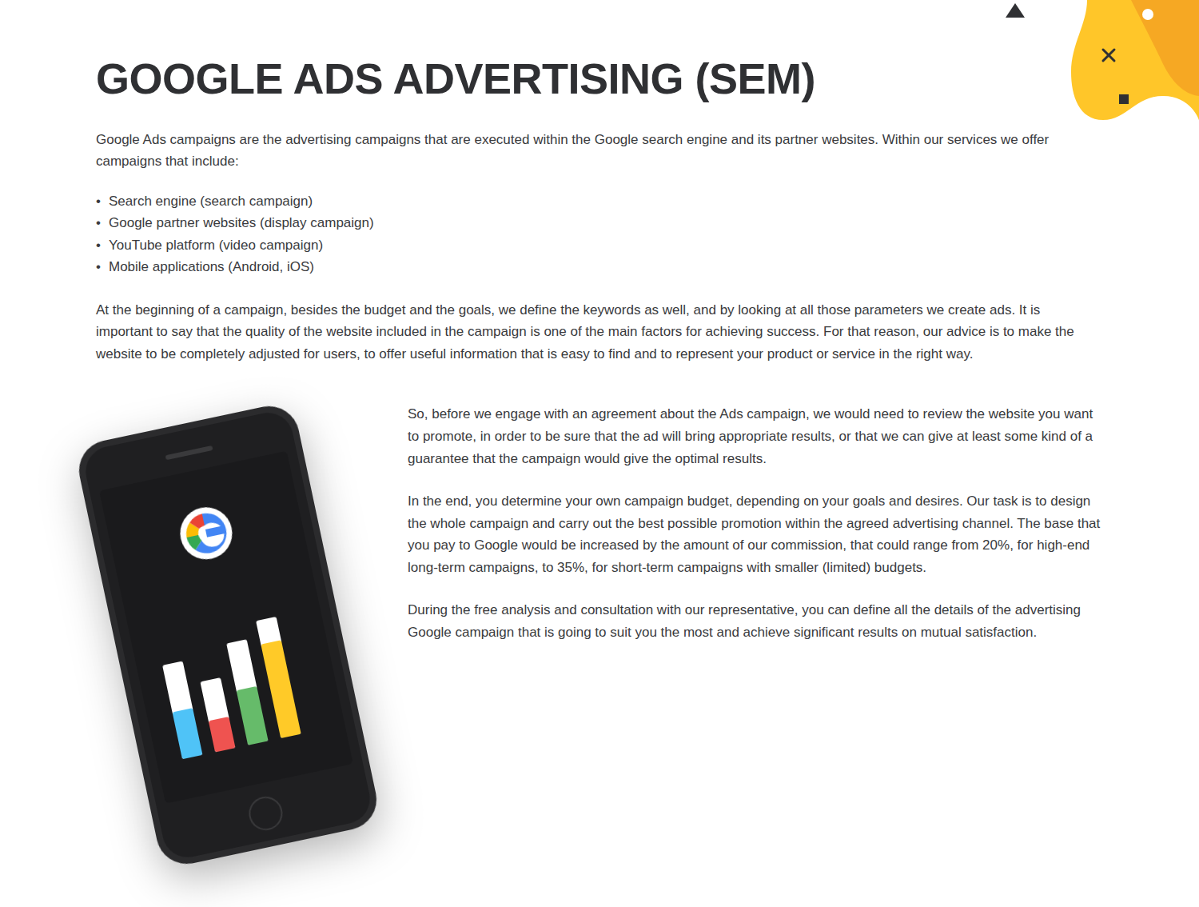Google Ads Advertising (SEM)
Google Ads campaigns are the advertising campaigns that are executed within the Google search engine and its partner websites. Within our services we offer campaigns that include:
Search engine (search campaign)
Google partner websites (display campaign)
YouTube platform (video campaign)
Mobile applications (Android, iOS)
At the beginning of a campaign, besides the budget and the goals, we define the keywords as well, and by looking at all those parameters we create ads. It is important to say that the quality of the website included in the campaign is one of the main factors for achieving success. For that reason, our advice is to make the website to be completely adjusted for users, to offer useful information that is easy to find and to represent your product or service in the right way.
So, before we engage with an agreement about the Ads campaign, we would need to review the website you want to promote, in order to be sure that the ad will bring appropriate results, or that we can give at least some kind of a guarantee that the campaign would give the optimal results.
In the end, you determine your own campaign budget, depending on your goals and desires. Our task is to design the whole campaign and carry out the best possible promotion within the agreed advertising channel. The base that you pay to Google would be increased by the amount of our commission, that could range from 20%, for high-end long-term campaigns, to 35%, for short-term campaigns with smaller (limited) budgets.
During the free analysis and consultation with our representative, you can define all the details of the advertising Google campaign that is going to suit you the most and achieve significant results on mutual satisfaction.